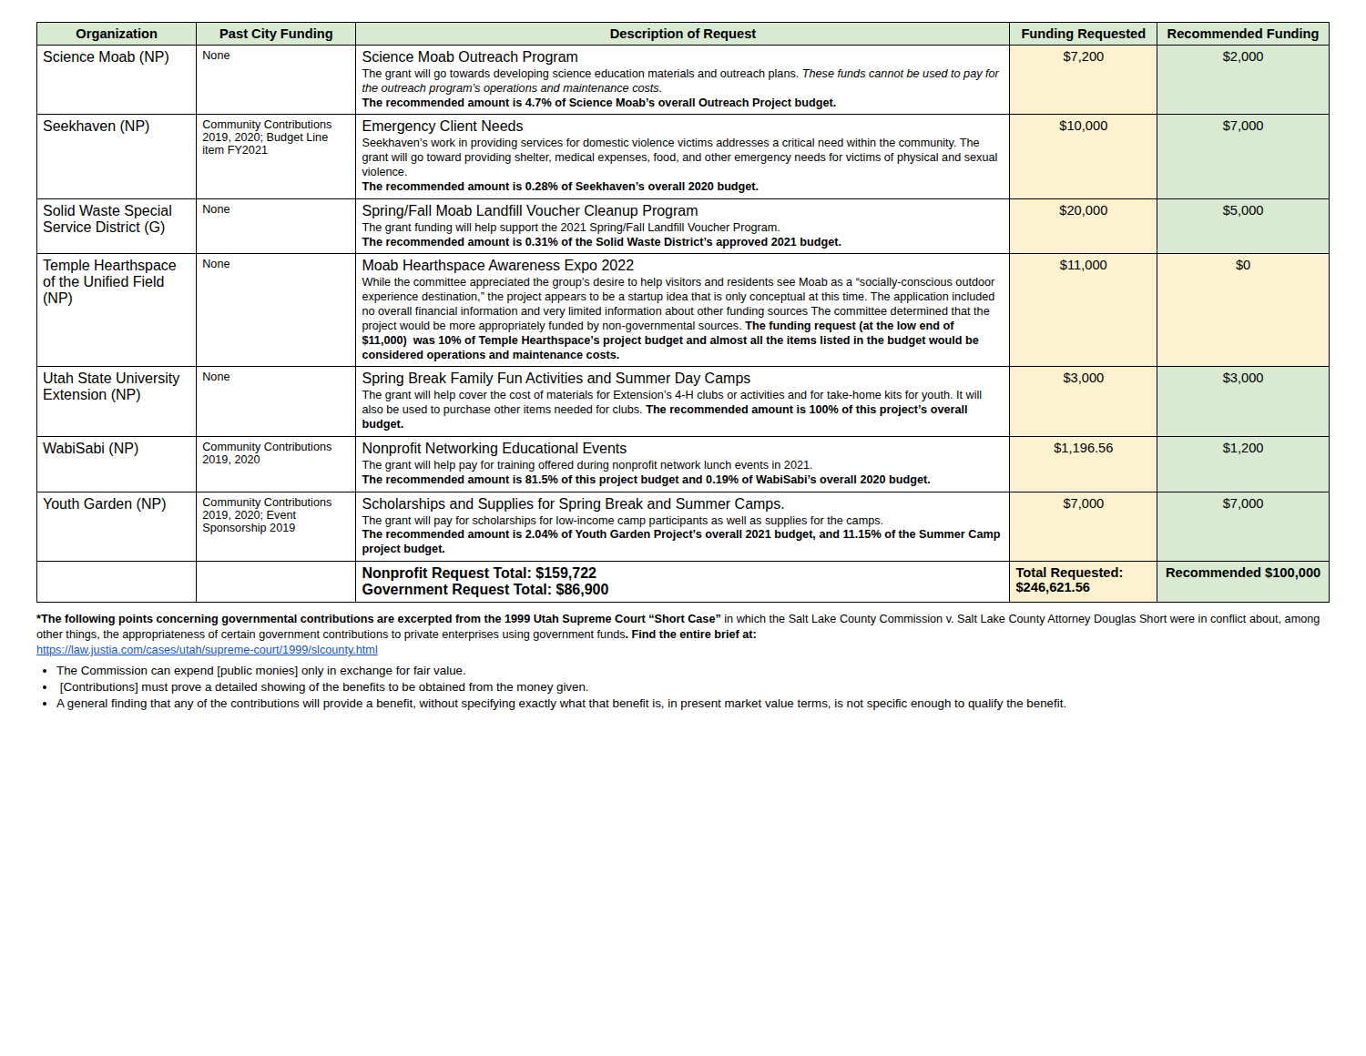| Organization | Past City Funding | Description of Request | Funding Requested | Recommended Funding |
| --- | --- | --- | --- | --- |
| Science Moab (NP) | None | Science Moab Outreach Program The grant will go towards developing science education materials and outreach plans. These funds cannot be used to pay for the outreach program’s operations and maintenance costs. The recommended amount is 4.7% of Science Moab’s overall Outreach Project budget. | $7,200 | $2,000 |
| Seekhaven (NP) | Community Contributions 2019, 2020; Budget Line item FY2021 | Emergency Client Needs Seekhaven’s work in providing services for domestic violence victims addresses a critical need within the community. The grant will go toward providing shelter, medical expenses, food, and other emergency needs for victims of physical and sexual violence. The recommended amount is 0.28% of Seekhaven’s overall 2020 budget. | $10,000 | $7,000 |
| Solid Waste Special Service District (G) | None | Spring/Fall Moab Landfill Voucher Cleanup Program The grant funding will help support the 2021 Spring/Fall Landfill Voucher Program. The recommended amount is 0.31% of the Solid Waste District’s approved 2021 budget. | $20,000 | $5,000 |
| Temple Hearthspace of the Unified Field (NP) | None | Moab Hearthspace Awareness Expo 2022 While the committee appreciated the group’s desire to help visitors and residents see Moab as a “socially-conscious outdoor experience destination,” the project appears to be a startup idea that is only conceptual at this time. The application included no overall financial information and very limited information about other funding sources The committee determined that the project would be more appropriately funded by non-governmental sources. The funding request (at the low end of $11,000) was 10% of Temple Hearthspace’s project budget and almost all the items listed in the budget would be considered operations and maintenance costs. | $11,000 | $0 |
| Utah State University Extension (NP) | None | Spring Break Family Fun Activities and Summer Day Camps The grant will help cover the cost of materials for Extension’s 4-H clubs or activities and for take-home kits for youth. It will also be used to purchase other items needed for clubs. The recommended amount is 100% of this project’s overall budget. | $3,000 | $3,000 |
| WabiSabi (NP) | Community Contributions 2019, 2020 | Nonprofit Networking Educational Events The grant will help pay for training offered during nonprofit network lunch events in 2021. The recommended amount is 81.5% of this project budget and 0.19% of WabiSabi’s overall 2020 budget. | $1,196.56 | $1,200 |
| Youth Garden (NP) | Community Contributions 2019, 2020; Event Sponsorship 2019 | Scholarships and Supplies for Spring Break and Summer Camps. The grant will pay for scholarships for low-income camp participants as well as supplies for the camps. The recommended amount is 2.04% of Youth Garden Project’s overall 2021 budget, and 11.15% of the Summer Camp project budget. | $7,000 | $7,000 |
| | | Nonprofit Request Total: $159,722 Government Request Total: $86,900 | Total Requested: $246,621.56 | Recommended $100,000 |
*The following points concerning governmental contributions are excerpted from the 1999 Utah Supreme Court “Short Case” in which the Salt Lake County Commission v. Salt Lake County Attorney Douglas Short were in conflict about, among other things, the appropriateness of certain government contributions to private enterprises using government funds. Find the entire brief at:
https://law.justia.com/cases/utah/supreme-court/1999/slcounty.html
The Commission can expend [public monies] only in exchange for fair value.
[Contributions] must prove a detailed showing of the benefits to be obtained from the money given.
A general finding that any of the contributions will provide a benefit, without specifying exactly what that benefit is, in present market value terms, is not specific enough to qualify the benefit.